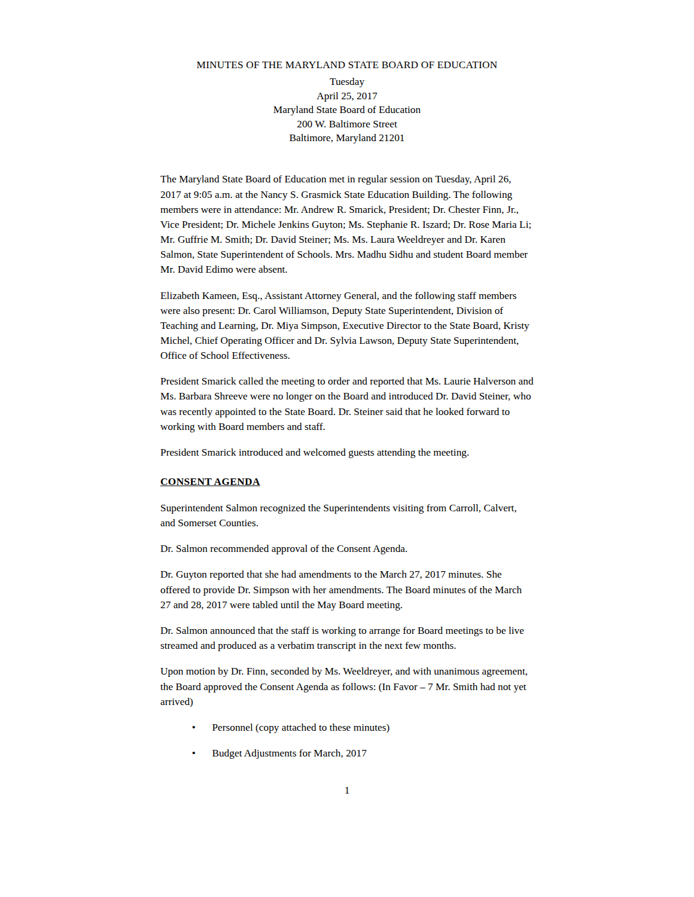MINUTES OF THE MARYLAND STATE BOARD OF EDUCATION
Tuesday
April 25, 2017
Maryland State Board of Education
200 W. Baltimore Street
Baltimore, Maryland 21201
The Maryland State Board of Education met in regular session on Tuesday, April 26, 2017 at 9:05 a.m. at the Nancy S. Grasmick State Education Building. The following members were in attendance: Mr. Andrew R. Smarick, President; Dr. Chester Finn, Jr., Vice President; Dr. Michele Jenkins Guyton; Ms. Stephanie R. Iszard; Dr. Rose Maria Li; Mr. Guffrie M. Smith; Dr. David Steiner; Ms. Ms. Laura Weeldreyer and Dr. Karen Salmon, State Superintendent of Schools. Mrs. Madhu Sidhu and student Board member Mr. David Edimo were absent.
Elizabeth Kameen, Esq., Assistant Attorney General, and the following staff members were also present: Dr. Carol Williamson, Deputy State Superintendent, Division of Teaching and Learning, Dr. Miya Simpson, Executive Director to the State Board, Kristy Michel, Chief Operating Officer and Dr. Sylvia Lawson, Deputy State Superintendent, Office of School Effectiveness.
President Smarick called the meeting to order and reported that Ms. Laurie Halverson and Ms. Barbara Shreeve were no longer on the Board and introduced Dr. David Steiner, who was recently appointed to the State Board. Dr. Steiner said that he looked forward to working with Board members and staff.
President Smarick introduced and welcomed guests attending the meeting.
CONSENT AGENDA
Superintendent Salmon recognized the Superintendents visiting from Carroll, Calvert, and Somerset Counties.
Dr. Salmon recommended approval of the Consent Agenda.
Dr. Guyton reported that she had amendments to the March 27, 2017 minutes. She offered to provide Dr. Simpson with her amendments. The Board minutes of the March 27 and 28, 2017 were tabled until the May Board meeting.
Dr. Salmon announced that the staff is working to arrange for Board meetings to be live streamed and produced as a verbatim transcript in the next few months.
Upon motion by Dr. Finn, seconded by Ms. Weeldreyer, and with unanimous agreement, the Board approved the Consent Agenda as follows: (In Favor – 7 Mr. Smith had not yet arrived)
Personnel (copy attached to these minutes)
Budget Adjustments for March, 2017
1